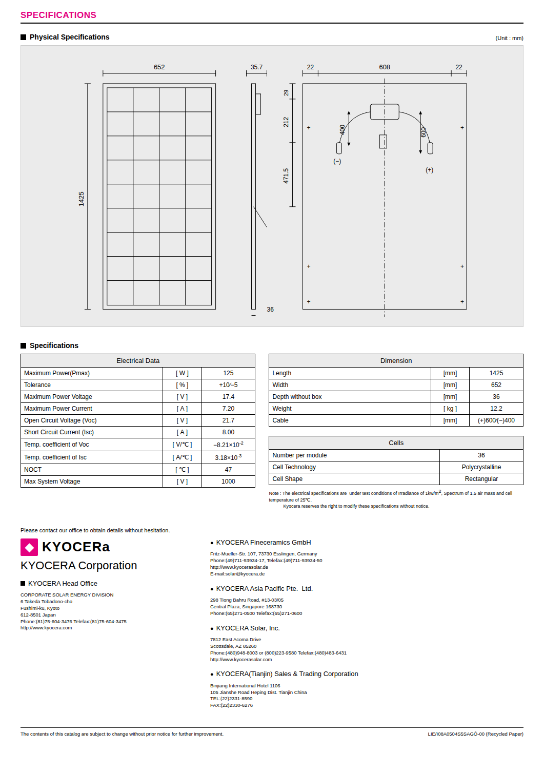SPECIFICATIONS
Physical Specifications
(Unit : mm)
652 1425 35.7 36 22 608 22 400 600 (−) (+) + + + + + + 29 212 471.5
Specifications
| Electrical Data |
| --- |
| Maximum Power(Pmax) | [ W ] | 125 |
| Tolerance | [ % ] | +10∕−5 |
| Maximum Power Voltage | [ V ] | 17.4 |
| Maximum Power Current | [ A ] | 7.20 |
| Open Circuit Voltage (Voc) | [ V ] | 21.7 |
| Short Circuit Current (Isc) | [ A ] | 8.00 |
| Temp. coefficient of Voc | [ V/℃ ] | −8.21×10 -2 |
| Temp. coefficient of Isc | [ A/℃ ] | 3.18×10 -3 |
| NOCT | [ ℃ ] | 47 |
| Max System Voltage | [ V ] | 1000 |
| Dimension |
| --- |
| Length | [mm] | 1425 |
| Width | [mm] | 652 |
| Depth without box | [mm] | 36 |
| Weight | [ kg ] | 12.2 |
| Cable | [mm] | (+)600∕(−)400 |
| Cells |
| --- |
| Number per module | 36 |
| Cell Technology | Polycrystalline |
| Cell Shape | Rectangular |
Note : The electrical specifications are under test conditions of Irradiance of 1kw/m2, Spectrum of 1.5 air mass and cell temperature of 25℃.
Kyocera reserves the right to modify these specifications without notice.
Please contact our office to obtain details without hesitation.
◆
KYOCERa
KYOCERA Corporation
KYOCERA Head Office
CORPORATE SOLAR ENERGY DIVISION
6 Takeda Tobadono-cho
Fushimi-ku, Kyoto
612-8501 Japan
Phone:(81)75-604-3476 Telefax:(81)75-604-3475
http://www.kyocera.com
KYOCERA Fineceramics GmbH
Fritz-Mueller-Str. 107, 73730 Esslingen, Germany
Phone:(49)711-93934-17, Telefax:(49)711-93934-50
http://www.kyocerasolar.de
E-mail:solar@kyocera.de
KYOCERA Asia Pacific Pte. Ltd.
298 Tiong Bahru Road, #13-03/05
Central Plaza, Singapore 168730
Phone:(65)271-0500 Telefax:(65)271-0600
KYOCERA Solar, Inc.
7812 East Acoma Drive
Scottsdale, AZ 85260
Phone:(480)948-8003 or (800)223-9580 Telefax:(480)483-6431
http://www.kyocerasolar.com
KYOCERA(Tianjin) Sales & Trading Corporation
Binjiang International Hotel 1106
105 Jianshe Road Heping Dist. Tianjin China
TEL:(22)2331-8590
FAX:(22)2330-6276
The contents of this catalog are subject to change without prior notice for further improvement. LIE/I08A0504S5SAGŌ-00 (Recycled Paper)